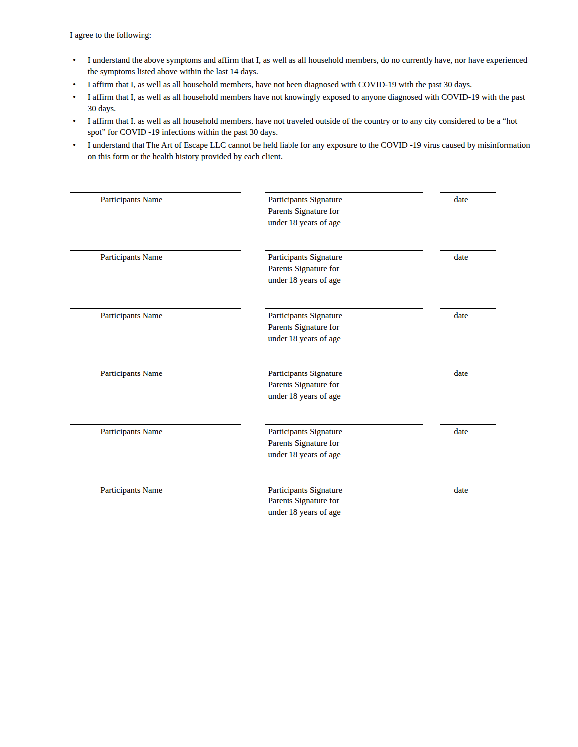I agree to the following:
I understand the above symptoms and affirm that I, as well as all household members, do no currently have, nor have experienced the symptoms listed above within the last 14 days.
I affirm that I, as well as all household members, have not been diagnosed with COVID-19 with the past 30 days.
I affirm that I, as well as all household members have not knowingly exposed to anyone diagnosed with COVID-19 with the past 30 days.
I affirm that I, as well as all household members, have not traveled outside of the country or to any city considered to be a “hot spot” for COVID -19 infections within the past 30 days.
I understand that The Art of Escape LLC cannot be held liable for any exposure to the COVID -19 virus caused by misinformation on this form or the health history provided by each client.
| Participants Name | Participants Signature Parents Signature for under 18 years of age | date |
| Participants Name | Participants Signature Parents Signature for under 18 years of age | date |
| Participants Name | Participants Signature Parents Signature for under 18 years of age | date |
| Participants Name | Participants Signature Parents Signature for under 18 years of age | date |
| Participants Name | Participants Signature Parents Signature for under 18 years of age | date |
| Participants Name | Participants Signature Parents Signature for under 18 years of age | date |